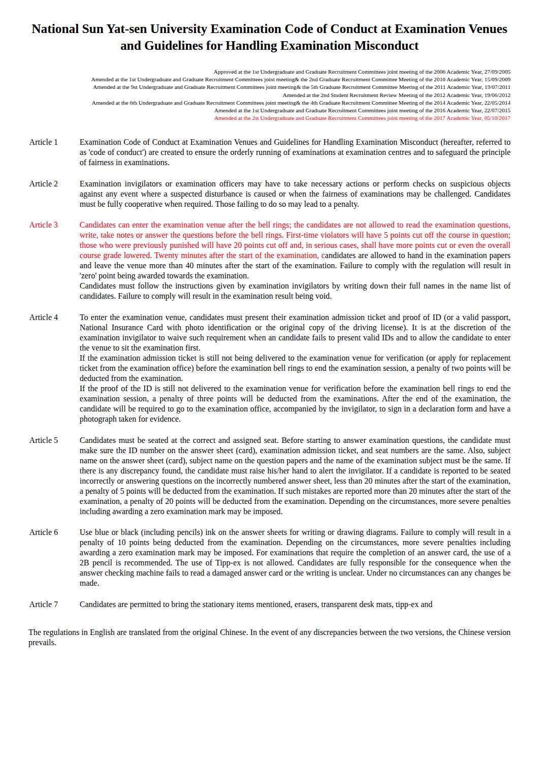National Sun Yat-sen University Examination Code of Conduct at Examination Venues and Guidelines for Handling Examination Misconduct
Approved at the 1st Undergraduate and Graduate Recruitment Committees joint meeting of the 2006 Academic Year, 27/09/2005
Amended at the 1st Undergraduate and Graduate Recruitment Committees joint meeting& the 2nd Graduate Recruitment Committee Meeting of the 2010 Academic Year, 15/09/2009
Amended at the 9st Undergraduate and Graduate Recruitment Committees joint meeting& the 5th Graduate Recruitment Committee Meeting of the 2011 Academic Year, 19/07/2011
Amended at the 2nd Student Recruitment Review Meeting of the 2012 Academic Year, 19/06/2012
Amended at the 6th Undergraduate and Graduate Recruitment Committees joint meeting& the 4th Graduate Recruitment Committee Meeting of the 2014 Academic Year, 22/05/2014
Amended at the 1st Undergraduate and Graduate Recruitment Committees joint meeting of the 2016 Academic Year, 22/07/2015
Amended at the 2st Undergraduate and Graduate Recruitment Committees joint meeting of the 2017 Academic Year, 05/10/2017
Article 1
Examination Code of Conduct at Examination Venues and Guidelines for Handling Examination Misconduct (hereafter, referred to as 'code of conduct') are created to ensure the orderly running of examinations at examination centres and to safeguard the principle of fairness in examinations.
Article 2
Examination invigilators or examination officers may have to take necessary actions or perform checks on suspicious objects against any event where a suspected disturbance is caused or when the fairness of examinations may be challenged. Candidates must be fully cooperative when required. Those failing to do so may lead to a penalty.
Article 3
Candidates can enter the examination venue after the bell rings; the candidates are not allowed to read the examination questions, write, take notes or answer the questions before the bell rings. First-time violators will have 5 points cut off the course in question; those who were previously punished will have 20 points cut off and, in serious cases, shall have more points cut or even the overall course grade lowered. Twenty minutes after the start of the examination, candidates are allowed to hand in the examination papers and leave the venue more than 40 minutes after the start of the examination. Failure to comply with the regulation will result in 'zero' point being awarded towards the examination.
Candidates must follow the instructions given by examination invigilators by writing down their full names in the name list of candidates. Failure to comply will result in the examination result being void.
Article 4
To enter the examination venue, candidates must present their examination admission ticket and proof of ID (or a valid passport, National Insurance Card with photo identification or the original copy of the driving license). It is at the discretion of the examination invigilator to waive such requirement when an candidate fails to present valid IDs and to allow the candidate to enter the venue to sit the examination first.
If the examination admission ticket is still not being delivered to the examination venue for verification (or apply for replacement ticket from the examination office) before the examination bell rings to end the examination session, a penalty of two points will be deducted from the examination.
If the proof of the ID is still not delivered to the examination venue for verification before the examination bell rings to end the examination session, a penalty of three points will be deducted from the examinations. After the end of the examination, the candidate will be required to go to the examination office, accompanied by the invigilator, to sign in a declaration form and have a photograph taken for evidence.
Article 5
Candidates must be seated at the correct and assigned seat. Before starting to answer examination questions, the candidate must make sure the ID number on the answer sheet (card), examination admission ticket, and seat numbers are the same. Also, subject name on the answer sheet (card), subject name on the question papers and the name of the examination subject must be the same. If there is any discrepancy found, the candidate must raise his/her hand to alert the invigilator. If a candidate is reported to be seated incorrectly or answering questions on the incorrectly numbered answer sheet, less than 20 minutes after the start of the examination, a penalty of 5 points will be deducted from the examination. If such mistakes are reported more than 20 minutes after the start of the examination, a penalty of 20 points will be deducted from the examination. Depending on the circumstances, more severe penalties including awarding a zero examination mark may be imposed.
Article 6
Use blue or black (including pencils) ink on the answer sheets for writing or drawing diagrams. Failure to comply will result in a penalty of 10 points being deducted from the examination. Depending on the circumstances, more severe penalties including awarding a zero examination mark may be imposed. For examinations that require the completion of an answer card, the use of a 2B pencil is recommended. The use of Tipp-ex is not allowed. Candidates are fully responsible for the consequence when the answer checking machine fails to read a damaged answer card or the writing is unclear. Under no circumstances can any changes be made.
Article 7
Candidates are permitted to bring the stationary items mentioned, erasers, transparent desk mats, tipp-ex and
The regulations in English are translated from the original Chinese. In the event of any discrepancies between the two versions, the Chinese version prevails.